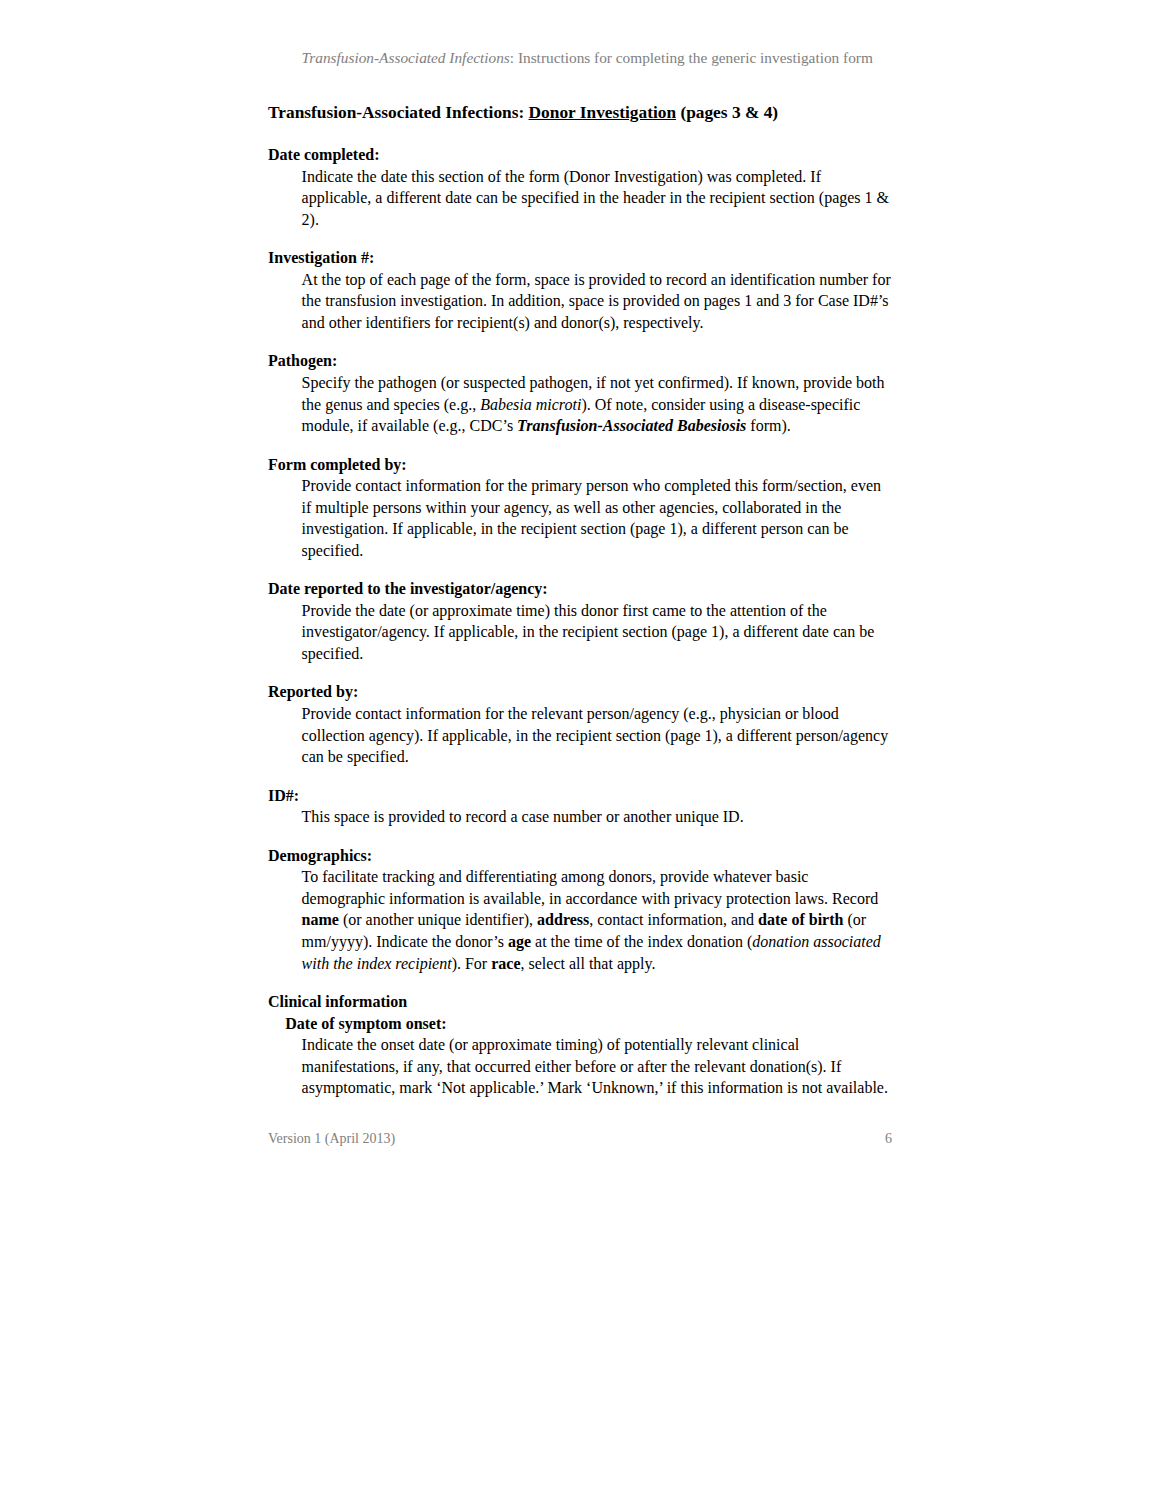Transfusion-Associated Infections: Instructions for completing the generic investigation form
Transfusion-Associated Infections: Donor Investigation (pages 3 & 4)
Date completed:
Indicate the date this section of the form (Donor Investigation) was completed. If applicable, a different date can be specified in the header in the recipient section (pages 1 & 2).
Investigation #:
At the top of each page of the form, space is provided to record an identification number for the transfusion investigation. In addition, space is provided on pages 1 and 3 for Case ID#’s and other identifiers for recipient(s) and donor(s), respectively.
Pathogen:
Specify the pathogen (or suspected pathogen, if not yet confirmed). If known, provide both the genus and species (e.g., Babesia microti). Of note, consider using a disease-specific module, if available (e.g., CDC’s Transfusion-Associated Babesiosis form).
Form completed by:
Provide contact information for the primary person who completed this form/section, even if multiple persons within your agency, as well as other agencies, collaborated in the investigation. If applicable, in the recipient section (page 1), a different person can be specified.
Date reported to the investigator/agency:
Provide the date (or approximate time) this donor first came to the attention of the investigator/agency. If applicable, in the recipient section (page 1), a different date can be specified.
Reported by:
Provide contact information for the relevant person/agency (e.g., physician or blood collection agency). If applicable, in the recipient section (page 1), a different person/agency can be specified.
ID#:
This space is provided to record a case number or another unique ID.
Demographics:
To facilitate tracking and differentiating among donors, provide whatever basic demographic information is available, in accordance with privacy protection laws. Record name (or another unique identifier), address, contact information, and date of birth (or mm/yyyy). Indicate the donor’s age at the time of the index donation (donation associated with the index recipient). For race, select all that apply.
Clinical information
Date of symptom onset:
Indicate the onset date (or approximate timing) of potentially relevant clinical manifestations, if any, that occurred either before or after the relevant donation(s). If asymptomatic, mark ‘Not applicable.’ Mark ‘Unknown,’ if this information is not available.
Version 1 (April 2013) 6